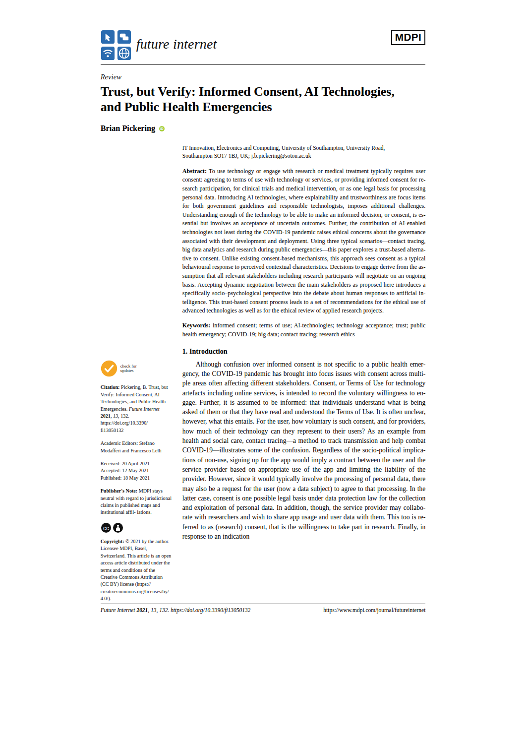future internet
MDPI
Review
Trust, but Verify: Informed Consent, AI Technologies,
and Public Health Emergencies
Brian Pickering iD
check for
updates
Citation: Pickering, B. Trust, but Verify: Informed Consent, AI Technologies, and Public Health Emergencies. Future Internet 2021, 13, 132. https://doi.org/10.3390/ fi13050132
Academic Editors: Stefano Modafferi and Francesco Lelli
Received: 20 April 2021
Accepted: 12 May 2021
Published: 18 May 2021
Publisher's Note: MDPI stays neutral with regard to jurisdictional claims in published maps and institutional affil- iations.
cc
Copyright: © 2021 by the author. Licensee MDPI, Basel, Switzerland. This article is an open access article distributed under the terms and conditions of the Creative Commons Attribution (CC BY) license (https:// creativecommons.org/licenses/by/ 4.0/).
IT Innovation, Electronics and Computing, University of Southampton, University Road,
Southampton SO17 1BJ, UK; j.b.pickering@soton.ac.uk
Abstract: To use technology or engage with research or medical treatment typically requires user consent: agreeing to terms of use with technology or services, or providing informed consent for research participation, for clinical trials and medical intervention, or as one legal basis for processing personal data. Introducing AI technologies, where explainability and trustworthiness are focus items for both government guidelines and responsible technologists, imposes additional challenges. Understanding enough of the technology to be able to make an informed decision, or consent, is essential but involves an acceptance of uncertain outcomes. Further, the contribution of AI-enabled technologies not least during the COVID-19 pandemic raises ethical concerns about the governance associated with their development and deployment. Using three typical scenarios—contact tracing, big data analytics and research during public emergencies—this paper explores a trust-based alternative to consent. Unlike existing consent-based mechanisms, this approach sees consent as a typical behavioural response to perceived contextual characteristics. Decisions to engage derive from the assumption that all relevant stakeholders including research participants will negotiate on an ongoing basis. Accepting dynamic negotiation between the main stakeholders as proposed here introduces a specifically socio–psychological perspective into the debate about human responses to artificial intelligence. This trust-based consent process leads to a set of recommendations for the ethical use of advanced technologies as well as for the ethical review of applied research projects.
Keywords: informed consent; terms of use; AI-technologies; technology acceptance; trust; public health emergency; COVID-19; big data; contact tracing; research ethics
1. Introduction
Although confusion over informed consent is not specific to a public health emergency, the COVID-19 pandemic has brought into focus issues with consent across multiple areas often affecting different stakeholders. Consent, or Terms of Use for technology artefacts including online services, is intended to record the voluntary willingness to engage. Further, it is assumed to be informed: that individuals understand what is being asked of them or that they have read and understood the Terms of Use. It is often unclear, however, what this entails. For the user, how voluntary is such consent, and for providers, how much of their technology can they represent to their users? As an example from health and social care, contact tracing—a method to track transmission and help combat COVID-19—illustrates some of the confusion. Regardless of the socio-political implications of non-use, signing up for the app would imply a contract between the user and the service provider based on appropriate use of the app and limiting the liability of the provider. However, since it would typically involve the processing of personal data, there may also be a request for the user (now a data subject) to agree to that processing. In the latter case, consent is one possible legal basis under data protection law for the collection and exploitation of personal data. In addition, though, the service provider may collaborate with researchers and wish to share app usage and user data with them. This too is referred to as (research) consent, that is the willingness to take part in research. Finally, in response to an indication
Future Internet 2021, 13, 132. https://doi.org/10.3390/fi13050132
https://www.mdpi.com/journal/futureinternet